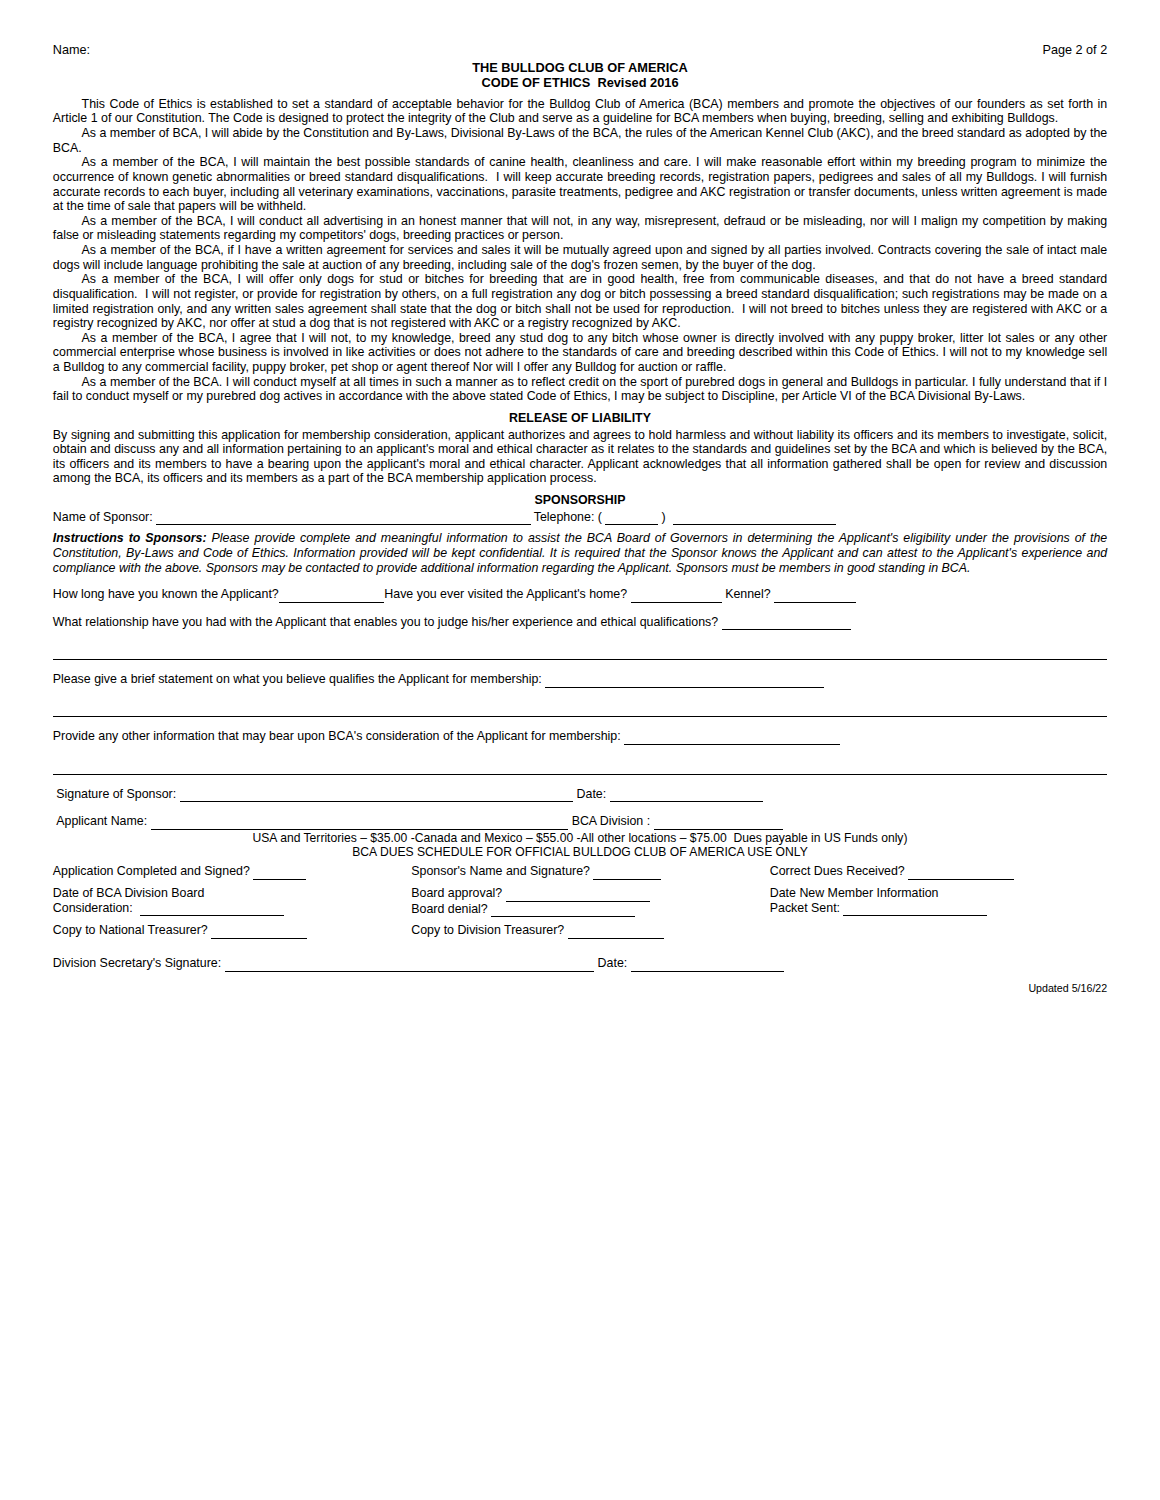Name: Page 2 of 2
THE BULLDOG CLUB OF AMERICA
CODE OF ETHICS Revised 2016
This Code of Ethics is established to set a standard of acceptable behavior for the Bulldog Club of America (BCA) members and promote the objectives of our founders as set forth in Article 1 of our Constitution. The Code is designed to protect the integrity of the Club and serve as a guideline for BCA members when buying, breeding, selling and exhibiting Bulldogs.
As a member of BCA, I will abide by the Constitution and By-Laws, Divisional By-Laws of the BCA, the rules of the American Kennel Club (AKC), and the breed standard as adopted by the BCA.
As a member of the BCA, I will maintain the best possible standards of canine health, cleanliness and care. I will make reasonable effort within my breeding program to minimize the occurrence of known genetic abnormalities or breed standard disqualifications. I will keep accurate breeding records, registration papers, pedigrees and sales of all my Bulldogs. I will furnish accurate records to each buyer, including all veterinary examinations, vaccinations, parasite treatments, pedigree and AKC registration or transfer documents, unless written agreement is made at the time of sale that papers will be withheld.
As a member of the BCA, I will conduct all advertising in an honest manner that will not, in any way, misrepresent, defraud or be misleading, nor will I malign my competition by making false or misleading statements regarding my competitors' dogs, breeding practices or person.
As a member of the BCA, if I have a written agreement for services and sales it will be mutually agreed upon and signed by all parties involved. Contracts covering the sale of intact male dogs will include language prohibiting the sale at auction of any breeding, including sale of the dog's frozen semen, by the buyer of the dog.
As a member of the BCA, I will offer only dogs for stud or bitches for breeding that are in good health, free from communicable diseases, and that do not have a breed standard disqualification. I will not register, or provide for registration by others, on a full registration any dog or bitch possessing a breed standard disqualification; such registrations may be made on a limited registration only, and any written sales agreement shall state that the dog or bitch shall not be used for reproduction. I will not breed to bitches unless they are registered with AKC or a registry recognized by AKC, nor offer at stud a dog that is not registered with AKC or a registry recognized by AKC.
As a member of the BCA, I agree that I will not, to my knowledge, breed any stud dog to any bitch whose owner is directly involved with any puppy broker, litter lot sales or any other commercial enterprise whose business is involved in like activities or does not adhere to the standards of care and breeding described within this Code of Ethics. I will not to my knowledge sell a Bulldog to any commercial facility, puppy broker, pet shop or agent thereof Nor will I offer any Bulldog for auction or raffle.
As a member of the BCA. I will conduct myself at all times in such a manner as to reflect credit on the sport of purebred dogs in general and Bulldogs in particular. I fully understand that if I fail to conduct myself or my purebred dog actives in accordance with the above stated Code of Ethics, I may be subject to Discipline, per Article VI of the BCA Divisional By-Laws.
RELEASE OF LIABILITY
By signing and submitting this application for membership consideration, applicant authorizes and agrees to hold harmless and without liability its officers and its members to investigate, solicit, obtain and discuss any and all information pertaining to an applicant's moral and ethical character as it relates to the standards and guidelines set by the BCA and which is believed by the BCA, its officers and its members to have a bearing upon the applicant's moral and ethical character. Applicant acknowledges that all information gathered shall be open for review and discussion among the BCA, its officers and its members as a part of the BCA membership application process.
SPONSORSHIP
Name of Sponsor: Telephone: ( )
Instructions to Sponsors: Please provide complete and meaningful information to assist the BCA Board of Governors in determining the Applicant's eligibility under the provisions of the Constitution, By-Laws and Code of Ethics. Information provided will be kept confidential. It is required that the Sponsor knows the Applicant and can attest to the Applicant's experience and compliance with the above. Sponsors may be contacted to provide additional information regarding the Applicant. Sponsors must be members in good standing in BCA.
How long have you known the Applicant? Have you ever visited the Applicant's home? Kennel?
What relationship have you had with the Applicant that enables you to judge his/her experience and ethical qualifications?
Please give a brief statement on what you believe qualifies the Applicant for membership:
Provide any other information that may bear upon BCA's consideration of the Applicant for membership:
Signature of Sponsor: Date:
Applicant Name: BCA Division :
USA and Territories – $35.00 -Canada and Mexico – $55.00 -All other locations – $75.00 Dues payable in US Funds only)
BCA DUES SCHEDULE FOR OFFICIAL BULLDOG CLUB OF AMERICA USE ONLY
| Application Completed and Signed? | Sponsor's Name and Signature? | Correct Dues Received? |
| Date of BCA Division Board Consideration: | Board approval? Board denial? | Date New Member Information Packet Sent: |
| Copy to National Treasurer? | Copy to Division Treasurer? | |
Division Secretary's Signature: Date:
Updated 5/16/22